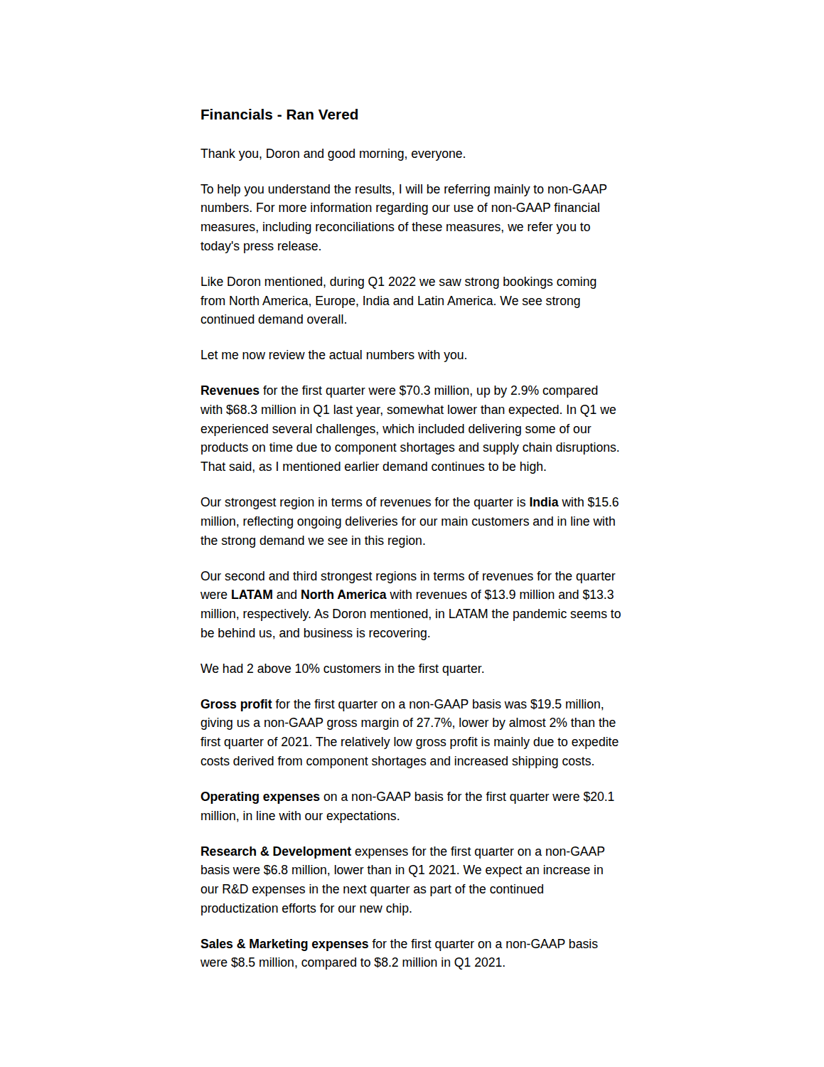Financials - Ran Vered
Thank you, Doron and good morning, everyone.
To help you understand the results, I will be referring mainly to non-GAAP numbers. For more information regarding our use of non-GAAP financial measures, including reconciliations of these measures, we refer you to today's press release.
Like Doron mentioned, during Q1 2022 we saw strong bookings coming from North America, Europe, India and Latin America. We see strong continued demand overall.
Let me now review the actual numbers with you.
Revenues for the first quarter were $70.3 million, up by 2.9% compared with $68.3 million in Q1 last year, somewhat lower than expected. In Q1 we experienced several challenges, which included delivering some of our products on time due to component shortages and supply chain disruptions. That said, as I mentioned earlier demand continues to be high.
Our strongest region in terms of revenues for the quarter is India with $15.6 million, reflecting ongoing deliveries for our main customers and in line with the strong demand we see in this region.
Our second and third strongest regions in terms of revenues for the quarter were LATAM and North America with revenues of $13.9 million and $13.3 million, respectively. As Doron mentioned, in LATAM the pandemic seems to be behind us, and business is recovering.
We had 2 above 10% customers in the first quarter.
Gross profit for the first quarter on a non-GAAP basis was $19.5 million, giving us a non-GAAP gross margin of 27.7%, lower by almost 2% than the first quarter of 2021. The relatively low gross profit is mainly due to expedite costs derived from component shortages and increased shipping costs.
Operating expenses on a non-GAAP basis for the first quarter were $20.1 million, in line with our expectations.
Research & Development expenses for the first quarter on a non-GAAP basis were $6.8 million, lower than in Q1 2021. We expect an increase in our R&D expenses in the next quarter as part of the continued productization efforts for our new chip.
Sales & Marketing expenses for the first quarter on a non-GAAP basis were $8.5 million, compared to $8.2 million in Q1 2021.